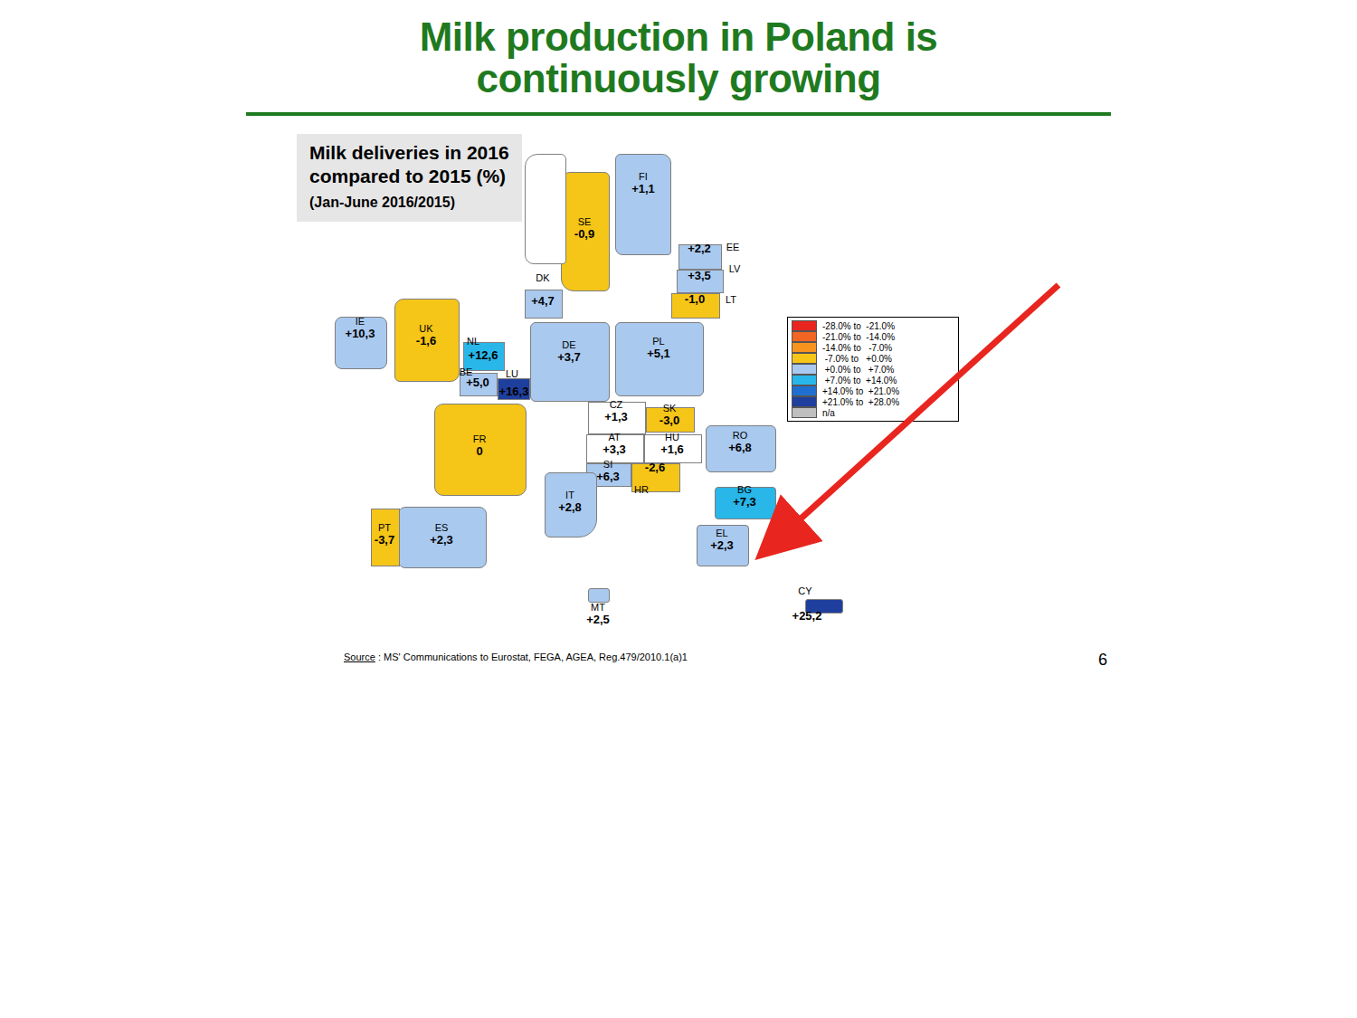Milk production in Poland is
continuously growing
Milk deliveries in 2016
compared to 2015 (%)
(Jan-June 2016/2015)
FI
+1,1
SE
-0,9
+2,2
EE
+3,5
LV
-1,0
LT
DK
+4,7
IE
+10,3
UK
-1,6
NL
+12,6
BE
+5,0
LU
+16,3
DE
+3,7
PL
+5,1
CZ
+1,3
SK
-3,0
AT
+3,3
HU
+1,6
RO
+6,8
SI
+6,3
-2,6
HR
FR
0
IT
+2,8
BG
+7,3
ES
+2,3
PT
-3,7
EL
+2,3
MT
+2,5
CY
+25,2
-28.0% to -21.0%
-21.0% to -14.0%
-14.0% to -7.0%
-7.0% to +0.0%
+0.0% to +7.0%
+7.0% to +14.0%
+14.0% to +21.0%
+21.0% to +28.0%
n/a
Source : MS' Communications to Eurostat, FEGA, AGEA, Reg.479/2010.1(a)1
6